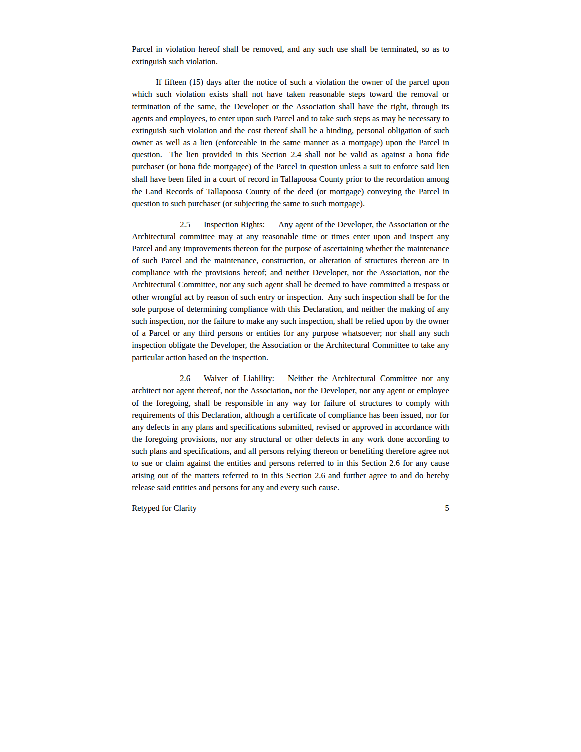Parcel in violation hereof shall be removed, and any such use shall be terminated, so as to extinguish such violation.
If fifteen (15) days after the notice of such a violation the owner of the parcel upon which such violation exists shall not have taken reasonable steps toward the removal or termination of the same, the Developer or the Association shall have the right, through its agents and employees, to enter upon such Parcel and to take such steps as may be necessary to extinguish such violation and the cost thereof shall be a binding, personal obligation of such owner as well as a lien (enforceable in the same manner as a mortgage) upon the Parcel in question. The lien provided in this Section 2.4 shall not be valid as against a bona fide purchaser (or bona fide mortgagee) of the Parcel in question unless a suit to enforce said lien shall have been filed in a court of record in Tallapoosa County prior to the recordation among the Land Records of Tallapoosa County of the deed (or mortgage) conveying the Parcel in question to such purchaser (or subjecting the same to such mortgage).
2.5 Inspection Rights: Any agent of the Developer, the Association or the Architectural committee may at any reasonable time or times enter upon and inspect any Parcel and any improvements thereon for the purpose of ascertaining whether the maintenance of such Parcel and the maintenance, construction, or alteration of structures thereon are in compliance with the provisions hereof; and neither Developer, nor the Association, nor the Architectural Committee, nor any such agent shall be deemed to have committed a trespass or other wrongful act by reason of such entry or inspection. Any such inspection shall be for the sole purpose of determining compliance with this Declaration, and neither the making of any such inspection, nor the failure to make any such inspection, shall be relied upon by the owner of a Parcel or any third persons or entities for any purpose whatsoever; nor shall any such inspection obligate the Developer, the Association or the Architectural Committee to take any particular action based on the inspection.
2.6 Waiver of Liability: Neither the Architectural Committee nor any architect nor agent thereof, nor the Association, nor the Developer, nor any agent or employee of the foregoing, shall be responsible in any way for failure of structures to comply with requirements of this Declaration, although a certificate of compliance has been issued, nor for any defects in any plans and specifications submitted, revised or approved in accordance with the foregoing provisions, nor any structural or other defects in any work done according to such plans and specifications, and all persons relying thereon or benefiting therefore agree not to sue or claim against the entities and persons referred to in this Section 2.6 for any cause arising out of the matters referred to in this Section 2.6 and further agree to and do hereby release said entities and persons for any and every such cause.
Retyped for Clarity 5